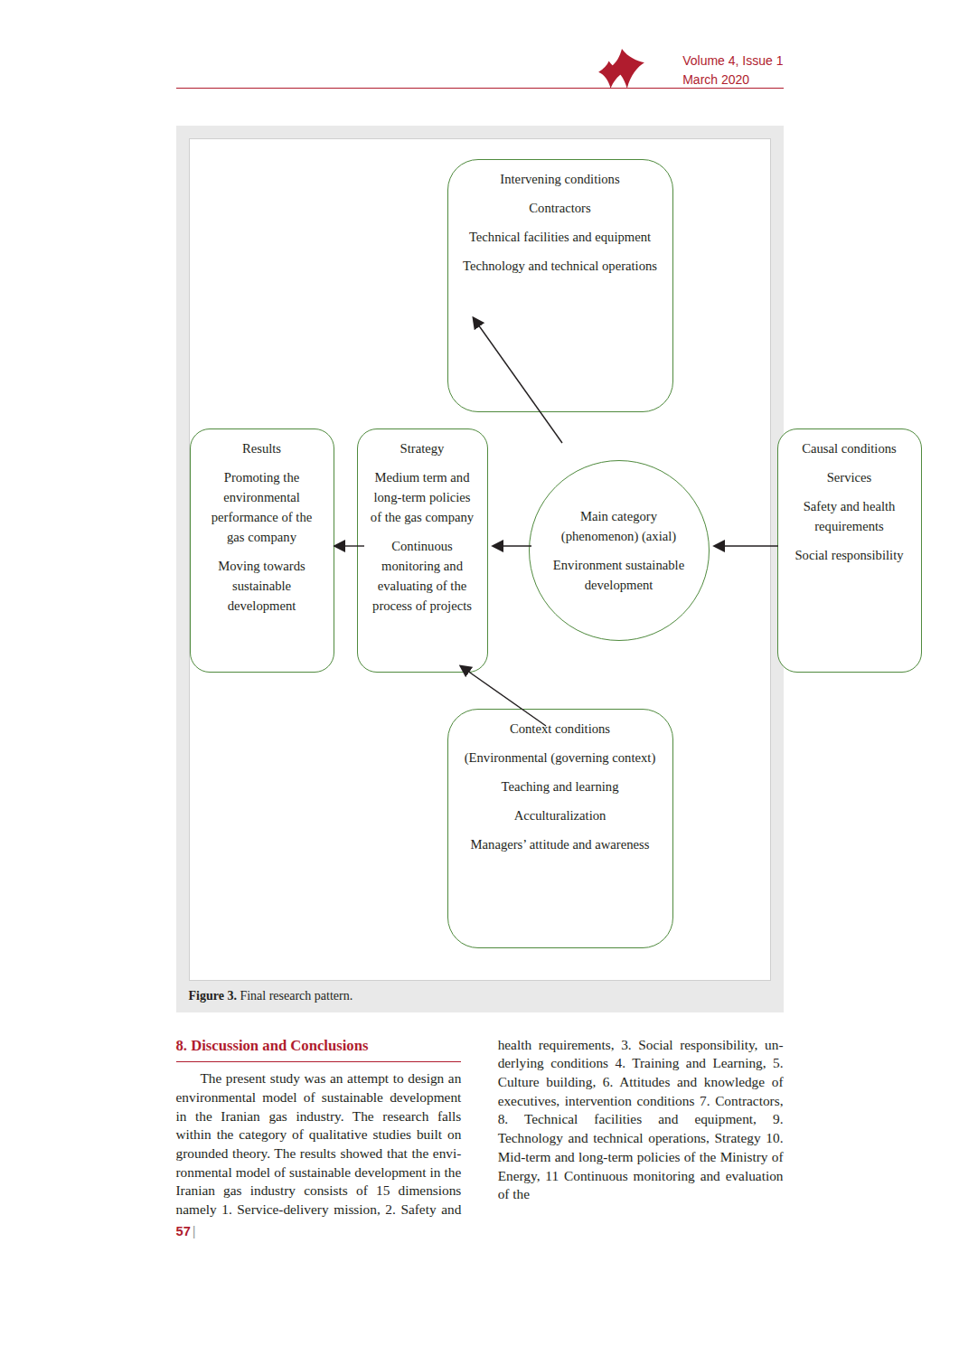Volume 4, Issue 1
March 2020
Intervening conditions
Contractors
Technical facilities and equipment
Technology and technical operations
Results
Promoting the environmental performance of the gas company
Moving towards sustainable development
Strategy
Medium term and long-term policies of the gas company
Continuous monitoring and evaluating of the process of projects
Main category (phenomenon) (axial)
Environment sustainable development
Causal conditions
Services
Safety and health requirements
Social responsibility
Context conditions
(Environmental (governing context)
Teaching and learning
Acculturalization
Managers’ attitude and awareness
Figure 3. Final research pattern.
8. Discussion and Conclusions
The present study was an attempt to design an environmental model of sustainable development in the Iranian gas industry. The research falls within the category of qualitative studies built on grounded theory. The results showed that the environmental model of sustainable development in the Iranian gas industry consists of 15 dimensions namely 1. Service-delivery mission, 2. Safety and health requirements, 3. Social responsibility, underlying conditions 4. Training and Learning, 5. Culture building, 6. Attitudes and knowledge of executives, intervention conditions 7. Contractors, 8. Technical facilities and equipment, 9. Technology and technical operations, Strategy 10. Mid-term and long-term policies of the Ministry of Energy, 11 Continuous monitoring and evaluation of the
57|